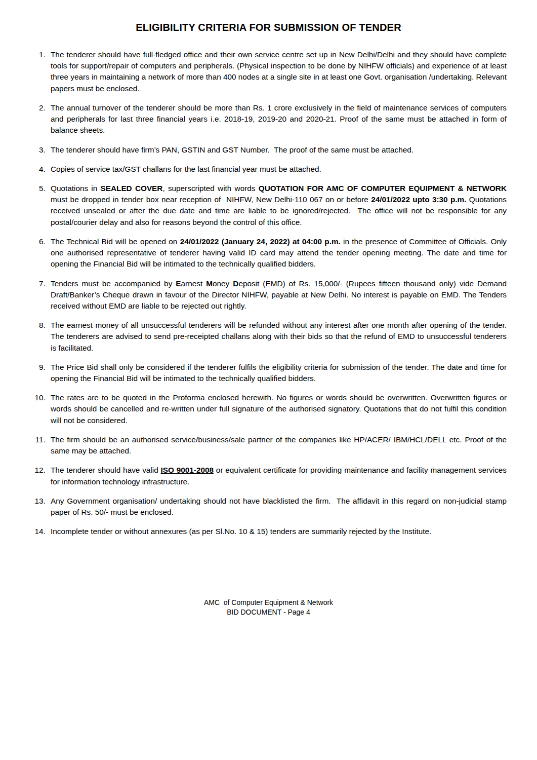ELIGIBILITY CRITERIA FOR SUBMISSION OF TENDER
The tenderer should have full-fledged office and their own service centre set up in New Delhi/Delhi and they should have complete tools for support/repair of computers and peripherals. (Physical inspection to be done by NIHFW officials) and experience of at least three years in maintaining a network of more than 400 nodes at a single site in at least one Govt. organisation /undertaking. Relevant papers must be enclosed.
The annual turnover of the tenderer should be more than Rs. 1 crore exclusively in the field of maintenance services of computers and peripherals for last three financial years i.e. 2018-19, 2019-20 and 2020-21. Proof of the same must be attached in form of balance sheets.
The tenderer should have firm’s PAN, GSTIN and GST Number. The proof of the same must be attached.
Copies of service tax/GST challans for the last financial year must be attached.
Quotations in SEALED COVER, superscripted with words QUOTATION FOR AMC OF COMPUTER EQUIPMENT & NETWORK must be dropped in tender box near reception of NIHFW, New Delhi-110 067 on or before 24/01/2022 upto 3:30 p.m. Quotations received unsealed or after the due date and time are liable to be ignored/rejected. The office will not be responsible for any postal/courier delay and also for reasons beyond the control of this office.
The Technical Bid will be opened on 24/01/2022 (January 24, 2022) at 04:00 p.m. in the presence of Committee of Officials. Only one authorised representative of tenderer having valid ID card may attend the tender opening meeting. The date and time for opening the Financial Bid will be intimated to the technically qualified bidders.
Tenders must be accompanied by Earnest Money Deposit (EMD) of Rs. 15,000/- (Rupees fifteen thousand only) vide Demand Draft/Banker’s Cheque drawn in favour of the Director NIHFW, payable at New Delhi. No interest is payable on EMD. The Tenders received without EMD are liable to be rejected out rightly.
The earnest money of all unsuccessful tenderers will be refunded without any interest after one month after opening of the tender. The tenderers are advised to send pre-receipted challans along with their bids so that the refund of EMD to unsuccessful tenderers is facilitated.
The Price Bid shall only be considered if the tenderer fulfils the eligibility criteria for submission of the tender. The date and time for opening the Financial Bid will be intimated to the technically qualified bidders.
The rates are to be quoted in the Proforma enclosed herewith. No figures or words should be overwritten. Overwritten figures or words should be cancelled and re-written under full signature of the authorised signatory. Quotations that do not fulfil this condition will not be considered.
The firm should be an authorised service/business/sale partner of the companies like HP/ACER/ IBM/HCL/DELL etc. Proof of the same may be attached.
The tenderer should have valid ISO 9001-2008 or equivalent certificate for providing maintenance and facility management services for information technology infrastructure.
Any Government organisation/ undertaking should not have blacklisted the firm. The affidavit in this regard on non-judicial stamp paper of Rs. 50/- must be enclosed.
Incomplete tender or without annexures (as per Sl.No. 10 & 15) tenders are summarily rejected by the Institute.
AMC of Computer Equipment & Network
BID DOCUMENT - Page 4